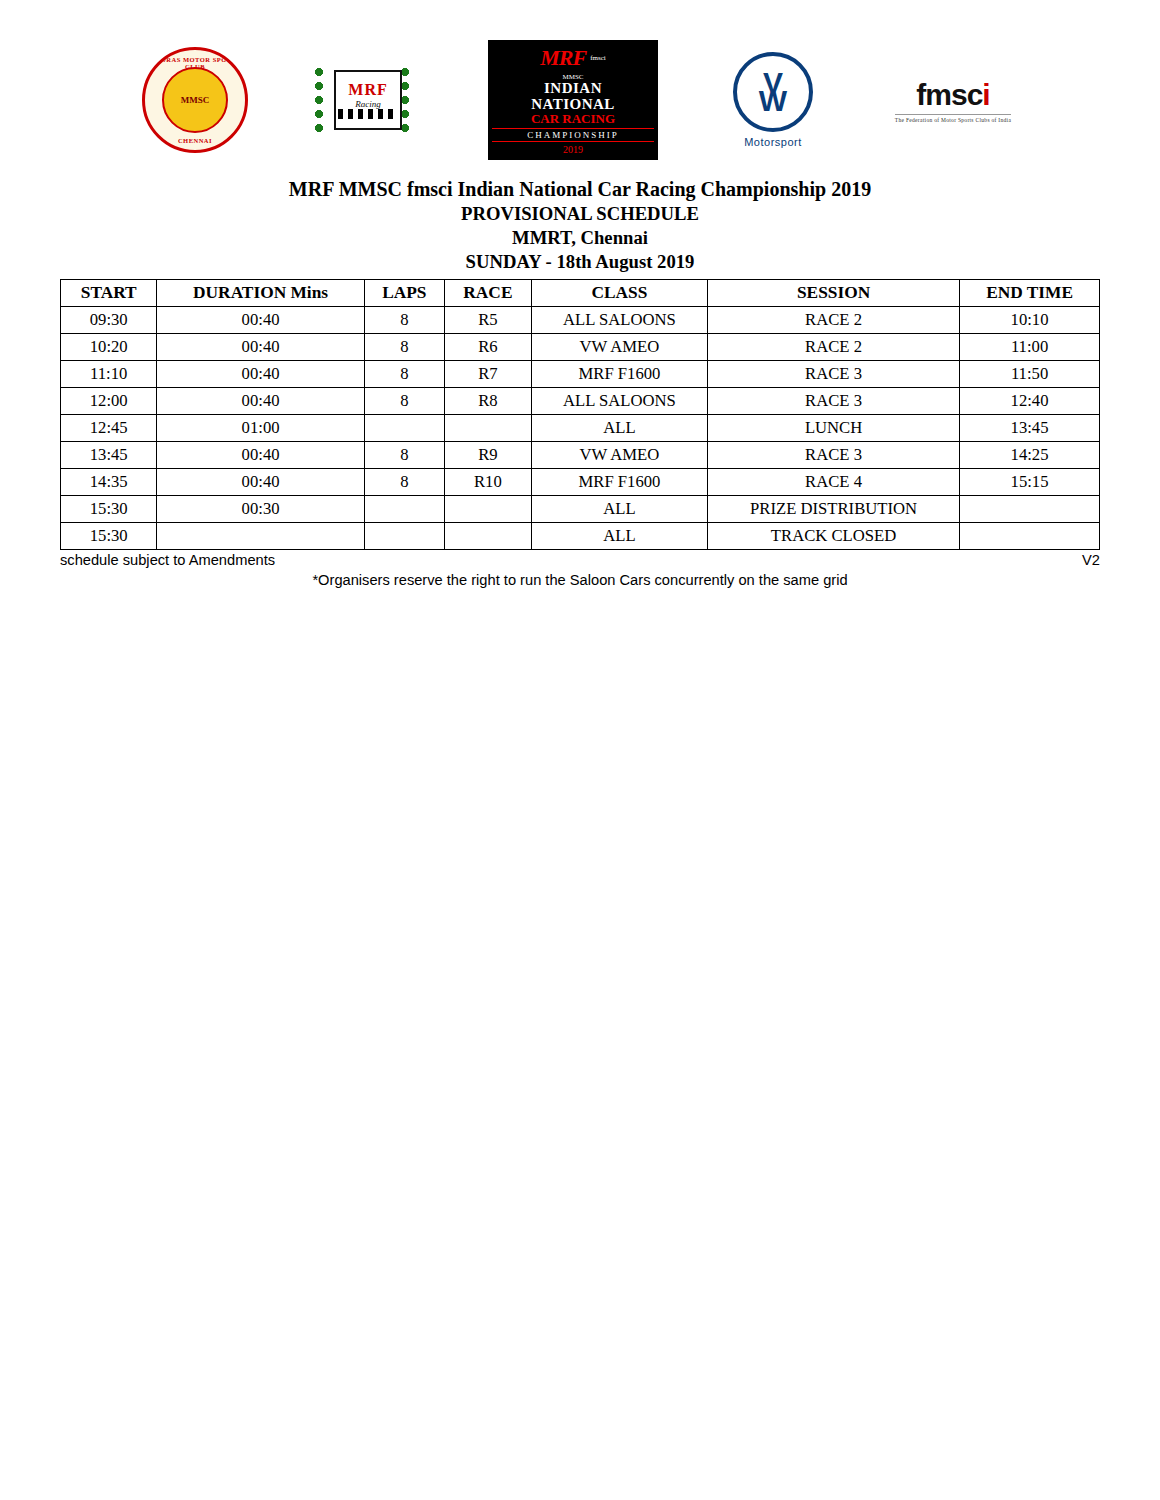MADRAS MOTOR SPORTS CLUB
MMSC
CHENNAI
MRF
Racing
MRF fmsci
MMSC
INDIAN
NATIONAL
CAR RACING
CHAMPIONSHIP
2019
V W
Motorsport
fmsci
The Federation of Motor Sports Clubs of India
MRF MMSC fmsci Indian National Car Racing Championship 2019
PROVISIONAL SCHEDULE
MMRT, Chennai
SUNDAY - 18th August 2019
| START | DURATION Mins | LAPS | RACE | CLASS | SESSION | END TIME |
| --- | --- | --- | --- | --- | --- | --- |
| 09:30 | 00:40 | 8 | R5 | ALL SALOONS | RACE 2 | 10:10 |
| 10:20 | 00:40 | 8 | R6 | VW AMEO | RACE 2 | 11:00 |
| 11:10 | 00:40 | 8 | R7 | MRF F1600 | RACE 3 | 11:50 |
| 12:00 | 00:40 | 8 | R8 | ALL SALOONS | RACE 3 | 12:40 |
| 12:45 | 01:00 | | | ALL | LUNCH | 13:45 |
| 13:45 | 00:40 | 8 | R9 | VW AMEO | RACE 3 | 14:25 |
| 14:35 | 00:40 | 8 | R10 | MRF F1600 | RACE 4 | 15:15 |
| 15:30 | 00:30 | | | ALL | PRIZE DISTRIBUTION | |
| 15:30 | | | | ALL | TRACK CLOSED | |
schedule subject to Amendments V2
*Organisers reserve the right to run the Saloon Cars concurrently on the same grid